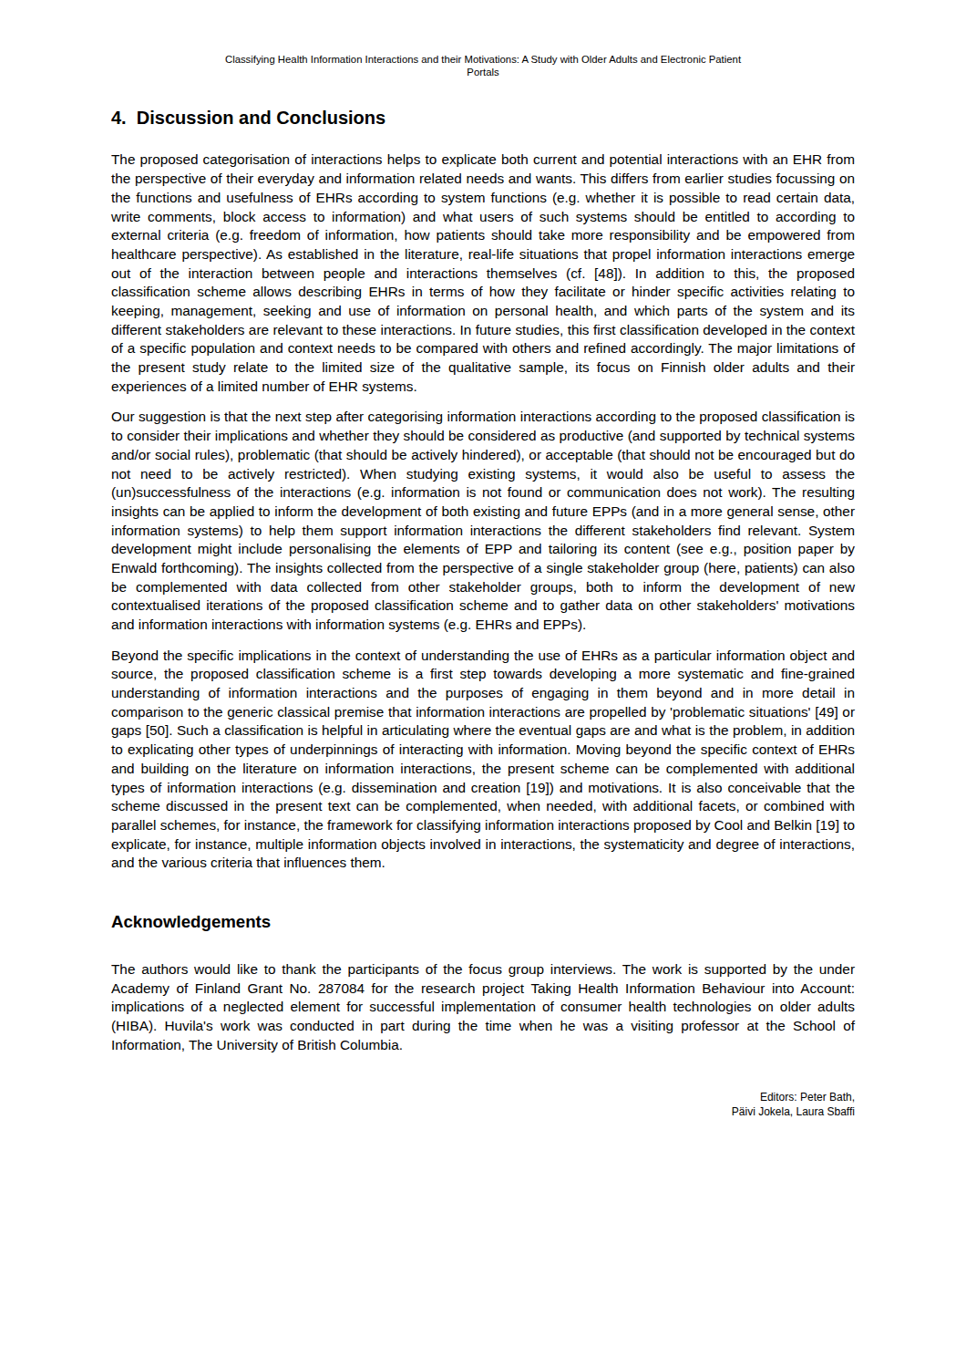Classifying Health Information Interactions and their Motivations: A Study with Older Adults and Electronic Patient
Portals
4. Discussion and Conclusions
The proposed categorisation of interactions helps to explicate both current and potential interactions with an EHR from the perspective of their everyday and information related needs and wants. This differs from earlier studies focussing on the functions and usefulness of EHRs according to system functions (e.g. whether it is possible to read certain data, write comments, block access to information) and what users of such systems should be entitled to according to external criteria (e.g. freedom of information, how patients should take more responsibility and be empowered from healthcare perspective). As established in the literature, real-life situations that propel information interactions emerge out of the interaction between people and interactions themselves (cf. [48]). In addition to this, the proposed classification scheme allows describing EHRs in terms of how they facilitate or hinder specific activities relating to keeping, management, seeking and use of information on personal health, and which parts of the system and its different stakeholders are relevant to these interactions. In future studies, this first classification developed in the context of a specific population and context needs to be compared with others and refined accordingly. The major limitations of the present study relate to the limited size of the qualitative sample, its focus on Finnish older adults and their experiences of a limited number of EHR systems.
Our suggestion is that the next step after categorising information interactions according to the proposed classification is to consider their implications and whether they should be considered as productive (and supported by technical systems and/or social rules), problematic (that should be actively hindered), or acceptable (that should not be encouraged but do not need to be actively restricted). When studying existing systems, it would also be useful to assess the (un)successfulness of the interactions (e.g. information is not found or communication does not work). The resulting insights can be applied to inform the development of both existing and future EPPs (and in a more general sense, other information systems) to help them support information interactions the different stakeholders find relevant. System development might include personalising the elements of EPP and tailoring its content (see e.g., position paper by Enwald forthcoming). The insights collected from the perspective of a single stakeholder group (here, patients) can also be complemented with data collected from other stakeholder groups, both to inform the development of new contextualised iterations of the proposed classification scheme and to gather data on other stakeholders' motivations and information interactions with information systems (e.g. EHRs and EPPs).
Beyond the specific implications in the context of understanding the use of EHRs as a particular information object and source, the proposed classification scheme is a first step towards developing a more systematic and fine-grained understanding of information interactions and the purposes of engaging in them beyond and in more detail in comparison to the generic classical premise that information interactions are propelled by 'problematic situations' [49] or gaps [50]. Such a classification is helpful in articulating where the eventual gaps are and what is the problem, in addition to explicating other types of underpinnings of interacting with information. Moving beyond the specific context of EHRs and building on the literature on information interactions, the present scheme can be complemented with additional types of information interactions (e.g. dissemination and creation [19]) and motivations. It is also conceivable that the scheme discussed in the present text can be complemented, when needed, with additional facets, or combined with parallel schemes, for instance, the framework for classifying information interactions proposed by Cool and Belkin [19] to explicate, for instance, multiple information objects involved in interactions, the systematicity and degree of interactions, and the various criteria that influences them.
Acknowledgements
The authors would like to thank the participants of the focus group interviews. The work is supported by the under Academy of Finland Grant No. 287084 for the research project Taking Health Information Behaviour into Account: implications of a neglected element for successful implementation of consumer health technologies on older adults (HIBA). Huvila's work was conducted in part during the time when he was a visiting professor at the School of Information, The University of British Columbia.
Editors: Peter Bath,
Päivi Jokela, Laura Sbaffi